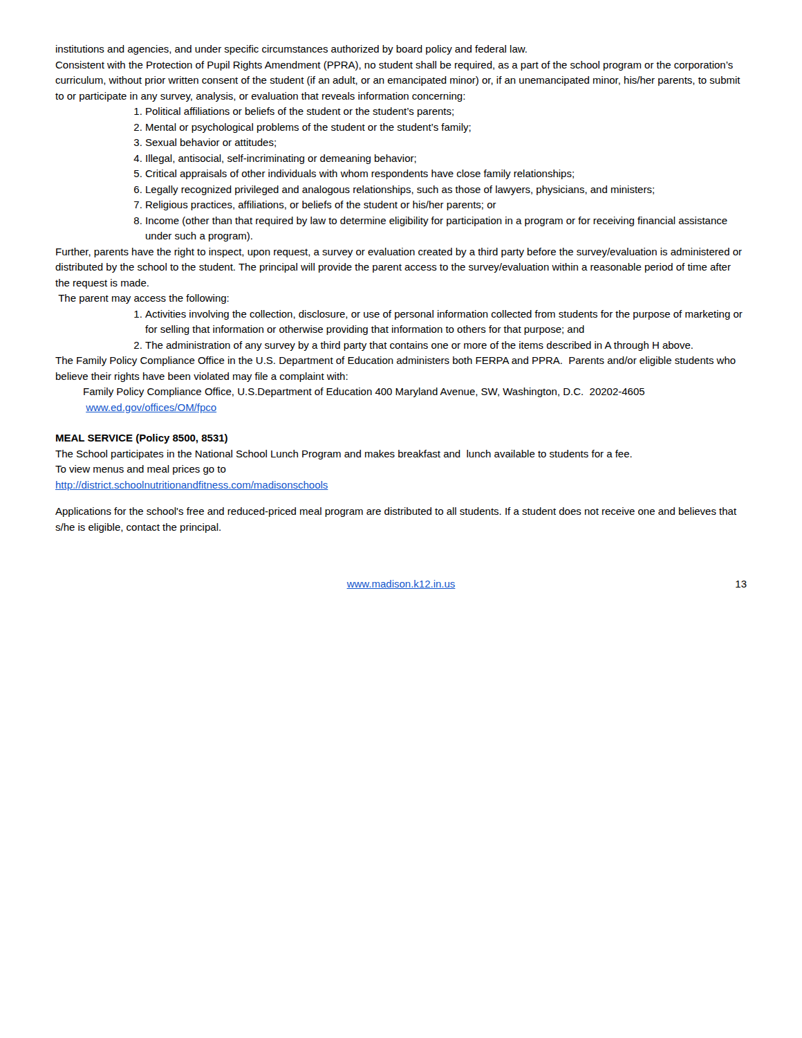institutions and agencies, and under specific circumstances authorized by board policy and federal law.
Consistent with the Protection of Pupil Rights Amendment (PPRA), no student shall be required, as a part of the school program or the corporation’s curriculum, without prior written consent of the student (if an adult, or an emancipated minor) or, if an unemancipated minor, his/her parents, to submit to or participate in any survey, analysis, or evaluation that reveals information concerning:
Political affiliations or beliefs of the student or the student’s parents;
Mental or psychological problems of the student or the student’s family;
Sexual behavior or attitudes;
Illegal, antisocial, self-incriminating or demeaning behavior;
Critical appraisals of other individuals with whom respondents have close family relationships;
Legally recognized privileged and analogous relationships, such as those of lawyers, physicians, and ministers;
Religious practices, affiliations, or beliefs of the student or his/her parents; or
Income (other than that required by law to determine eligibility for participation in a program or for receiving financial assistance under such a program).
Further, parents have the right to inspect, upon request, a survey or evaluation created by a third party before the survey/evaluation is administered or distributed by the school to the student. The principal will provide the parent access to the survey/evaluation within a reasonable period of time after the request is made.
The parent may access the following:
Activities involving the collection, disclosure, or use of personal information collected from students for the purpose of marketing or for selling that information or otherwise providing that information to others for that purpose; and
The administration of any survey by a third party that contains one or more of the items described in A through H above.
The Family Policy Compliance Office in the U.S. Department of Education administers both FERPA and PPRA. Parents and/or eligible students who believe their rights have been violated may file a complaint with:
Family Policy Compliance Office, U.S.Department of Education 400 Maryland Avenue, SW, Washington, D.C. 20202-4605 www.ed.gov/offices/OM/fpco
MEAL SERVICE (Policy 8500, 8531)
The School participates in the National School Lunch Program and makes breakfast and lunch available to students for a fee.
To view menus and meal prices go to
http://district.schoolnutritionandfitness.com/madisonschools
Applications for the school's free and reduced-priced meal program are distributed to all students. If a student does not receive one and believes that s/he is eligible, contact the principal.
www.madison.k12.in.us 13